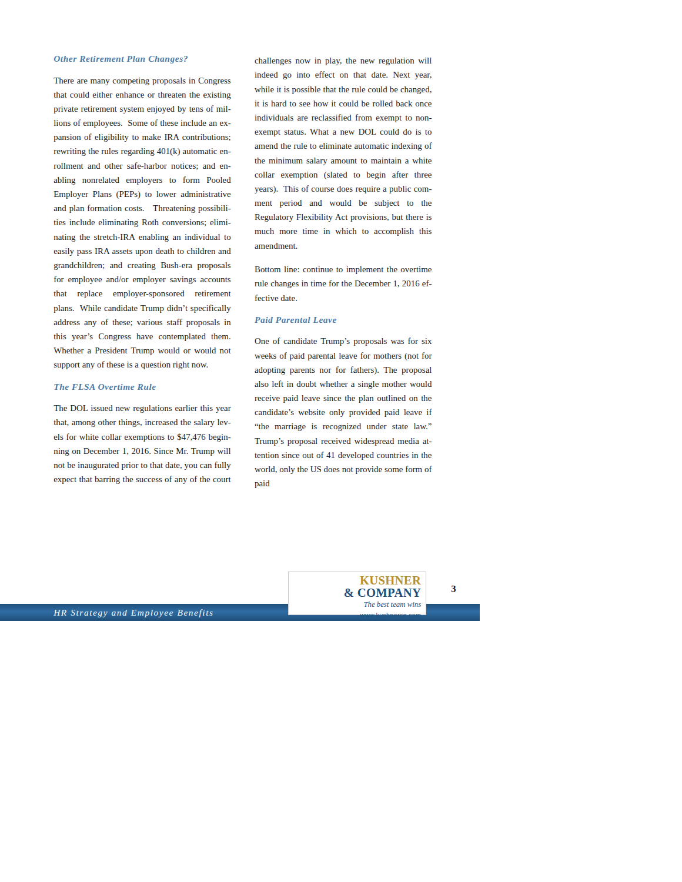Other Retirement Plan Changes?
There are many competing proposals in Congress that could either enhance or threaten the existing private retirement system enjoyed by tens of millions of employees. Some of these include an expansion of eligibility to make IRA contributions; rewriting the rules regarding 401(k) automatic enrollment and other safe-harbor notices; and enabling nonrelated employers to form Pooled Employer Plans (PEPs) to lower administrative and plan formation costs. Threatening possibilities include eliminating Roth conversions; eliminating the stretch-IRA enabling an individual to easily pass IRA assets upon death to children and grandchildren; and creating Bush-era proposals for employee and/or employer savings accounts that replace employer-sponsored retirement plans. While candidate Trump didn’t specifically address any of these; various staff proposals in this year’s Congress have contemplated them. Whether a President Trump would or would not support any of these is a question right now.
The FLSA Overtime Rule
The DOL issued new regulations earlier this year that, among other things, increased the salary levels for white collar exemptions to $47,476 beginning on December 1, 2016. Since Mr. Trump will not be inaugurated prior to that date, you can fully expect that barring the success of any of the court challenges now in play, the new regulation will indeed go into effect on that date. Next year, while it is possible that the rule could be changed, it is hard to see how it could be rolled back once individuals are reclassified from exempt to non-exempt status. What a new DOL could do is to amend the rule to eliminate automatic indexing of the minimum salary amount to maintain a white collar exemption (slated to begin after three years). This of course does require a public comment period and would be subject to the Regulatory Flexibility Act provisions, but there is much more time in which to accomplish this amendment.
Bottom line: continue to implement the overtime rule changes in time for the December 1, 2016 effective date.
Paid Parental Leave
One of candidate Trump’s proposals was for six weeks of paid parental leave for mothers (not for adopting parents nor for fathers). The proposal also left in doubt whether a single mother would receive paid leave since the plan outlined on the candidate’s website only provided paid leave if “the marriage is recognized under state law.” Trump’s proposal received widespread media attention since out of 41 developed countries in the world, only the US does not provide some form of paid
HR Strategy and Employee Benefits
KUSHNER
& COMPANY
The best team wins
www.kushnerco.com
3